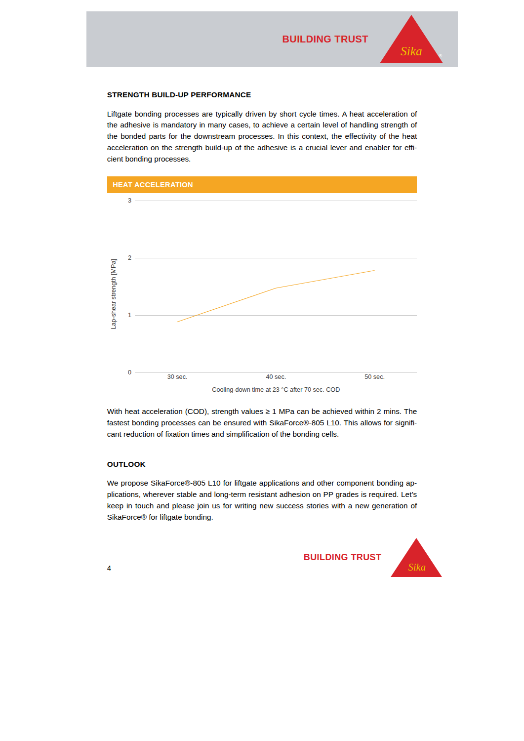BUILDING TRUST
Sika
®
STRENGTH BUILD-UP PERFORMANCE
Liftgate bonding processes are typically driven by short cycle times. A heat acceleration of the adhesive is mandatory in many cases, to achieve a certain level of handling strength of the bonded parts for the downstream processes. In this context, the effectivity of the heat acceleration on the strength build-up of the adhesive is a crucial lever and enabler for efficient bonding processes.
HEAT ACCELERATION
Lap-shear strength [MPa]
3 2 1 0
30 sec. 40 sec. 50 sec.
Cooling-down time at 23 °C after 70 sec. COD
With heat acceleration (COD), strength values ≥ 1 MPa can be achieved within 2 mins. The fastest bonding processes can be ensured with SikaForce®-805 L10. This allows for significant reduction of fixation times and simplification of the bonding cells.
OUTLOOK
We propose SikaForce®-805 L10 for liftgate applications and other component bonding applications, wherever stable and long-term resistant adhesion on PP grades is required. Let’s keep in touch and please join us for writing new success stories with a new generation of SikaForce® for liftgate bonding.
4
BUILDING TRUST
Sika
®